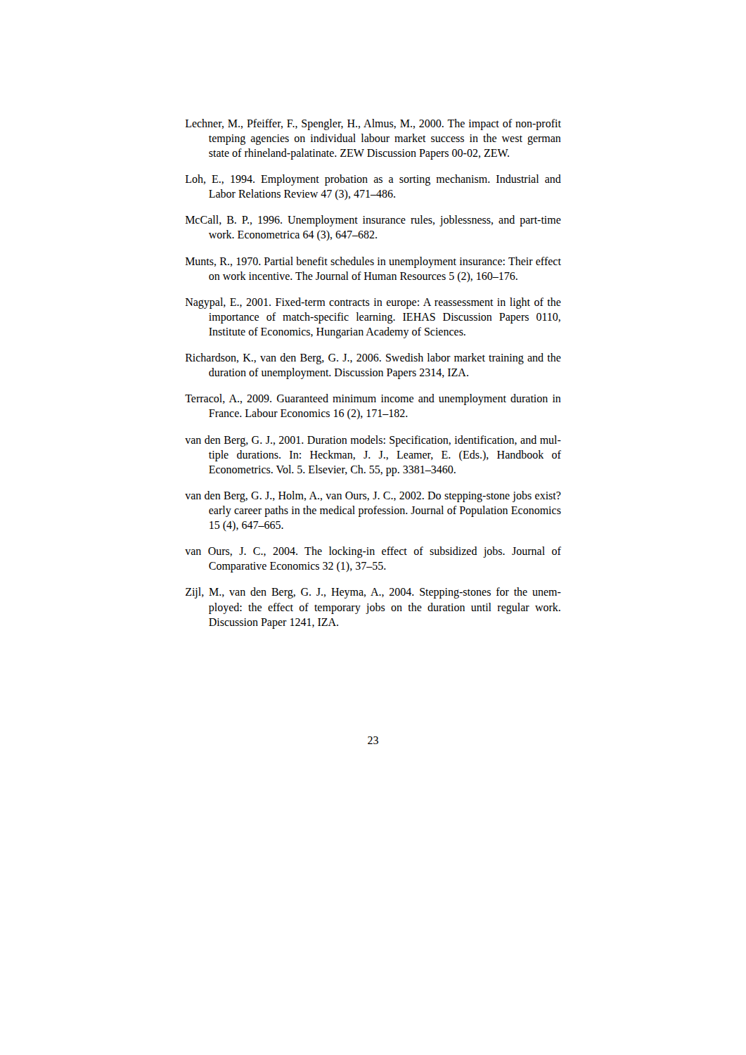Lechner, M., Pfeiffer, F., Spengler, H., Almus, M., 2000. The impact of non-profit temping agencies on individual labour market success in the west german state of rhineland-palatinate. ZEW Discussion Papers 00-02, ZEW.
Loh, E., 1994. Employment probation as a sorting mechanism. Industrial and Labor Relations Review 47 (3), 471–486.
McCall, B. P., 1996. Unemployment insurance rules, joblessness, and part-time work. Econometrica 64 (3), 647–682.
Munts, R., 1970. Partial benefit schedules in unemployment insurance: Their effect on work incentive. The Journal of Human Resources 5 (2), 160–176.
Nagypal, E., 2001. Fixed-term contracts in europe: A reassessment in light of the importance of match-specific learning. IEHAS Discussion Papers 0110, Institute of Economics, Hungarian Academy of Sciences.
Richardson, K., van den Berg, G. J., 2006. Swedish labor market training and the duration of unemployment. Discussion Papers 2314, IZA.
Terracol, A., 2009. Guaranteed minimum income and unemployment duration in France. Labour Economics 16 (2), 171–182.
van den Berg, G. J., 2001. Duration models: Specification, identification, and multiple durations. In: Heckman, J. J., Leamer, E. (Eds.), Handbook of Econometrics. Vol. 5. Elsevier, Ch. 55, pp. 3381–3460.
van den Berg, G. J., Holm, A., van Ours, J. C., 2002. Do stepping-stone jobs exist? early career paths in the medical profession. Journal of Population Economics 15 (4), 647–665.
van Ours, J. C., 2004. The locking-in effect of subsidized jobs. Journal of Comparative Economics 32 (1), 37–55.
Zijl, M., van den Berg, G. J., Heyma, A., 2004. Stepping-stones for the unemployed: the effect of temporary jobs on the duration until regular work. Discussion Paper 1241, IZA.
23